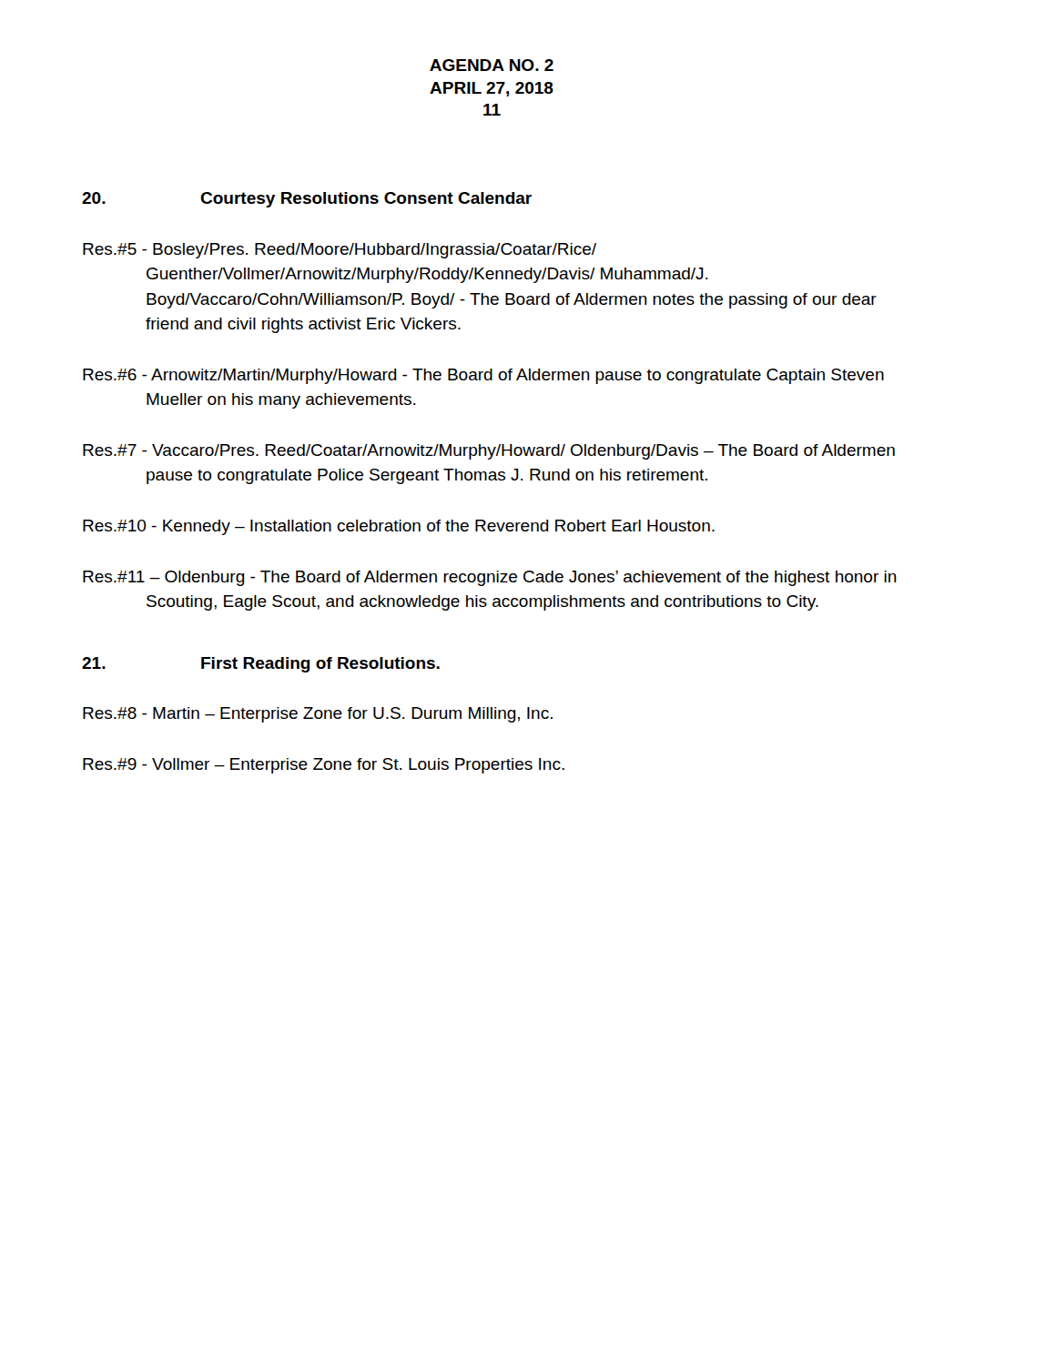AGENDA NO. 2
APRIL 27, 2018
11
20.
Courtesy Resolutions Consent Calendar
Res.#5 - Bosley/Pres. Reed/Moore/Hubbard/Ingrassia/Coatar/Rice/ Guenther/Vollmer/Arnowitz/Murphy/Roddy/Kennedy/Davis/ Muhammad/J. Boyd/Vaccaro/Cohn/Williamson/P. Boyd/ - The Board of Aldermen notes the passing of our dear friend and civil rights activist Eric Vickers.
Res.#6 - Arnowitz/Martin/Murphy/Howard - The Board of Aldermen pause to congratulate Captain Steven Mueller on his many achievements.
Res.#7 - Vaccaro/Pres. Reed/Coatar/Arnowitz/Murphy/Howard/ Oldenburg/Davis – The Board of Aldermen pause to congratulate Police Sergeant Thomas J. Rund on his retirement.
Res.#10 - Kennedy – Installation celebration of the Reverend Robert Earl Houston.
Res.#11 – Oldenburg - The Board of Aldermen recognize Cade Jones’ achievement of the highest honor in Scouting, Eagle Scout, and acknowledge his accomplishments and contributions to City.
21.
First Reading of Resolutions.
Res.#8 - Martin – Enterprise Zone for U.S. Durum Milling, Inc.
Res.#9 - Vollmer – Enterprise Zone for St. Louis Properties Inc.